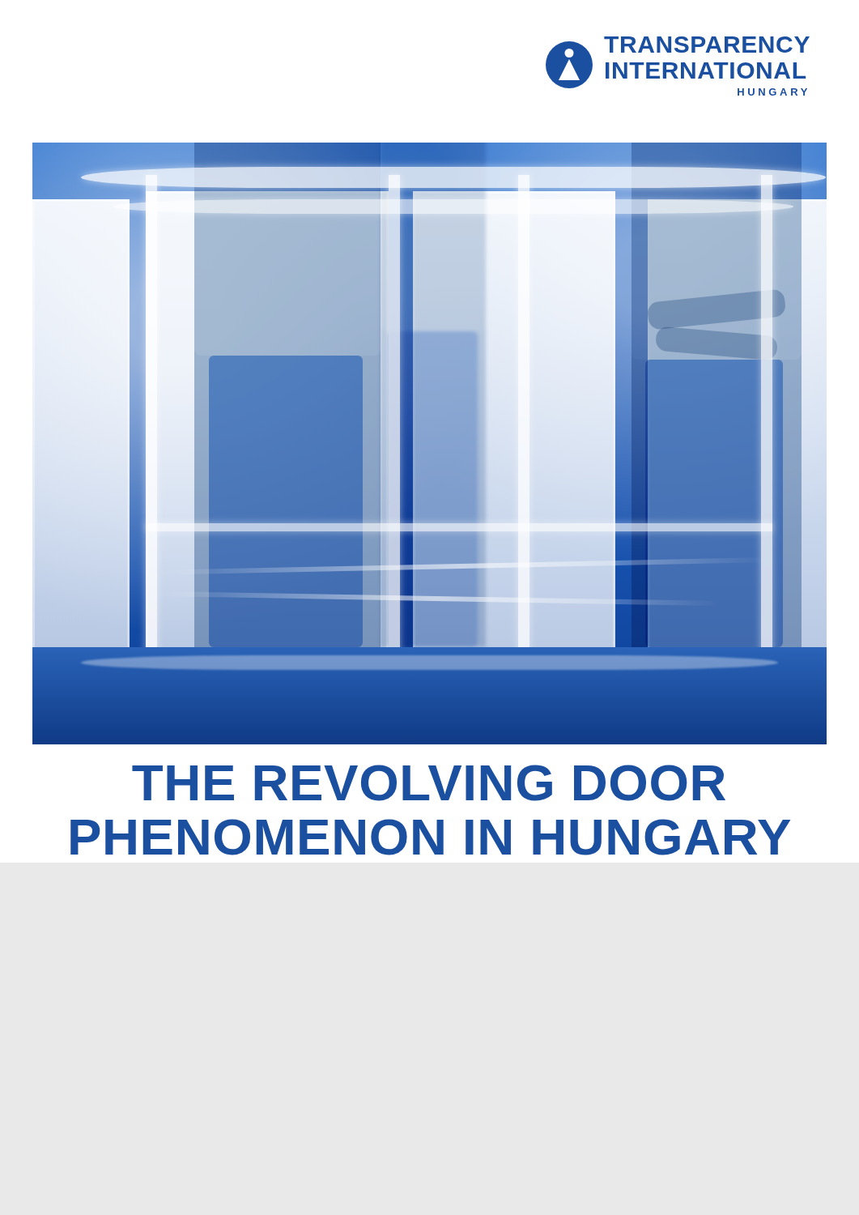TRANSPARENCY INTERNATIONAL HUNGARY
The Revolving Door Phenomenon in Hungary